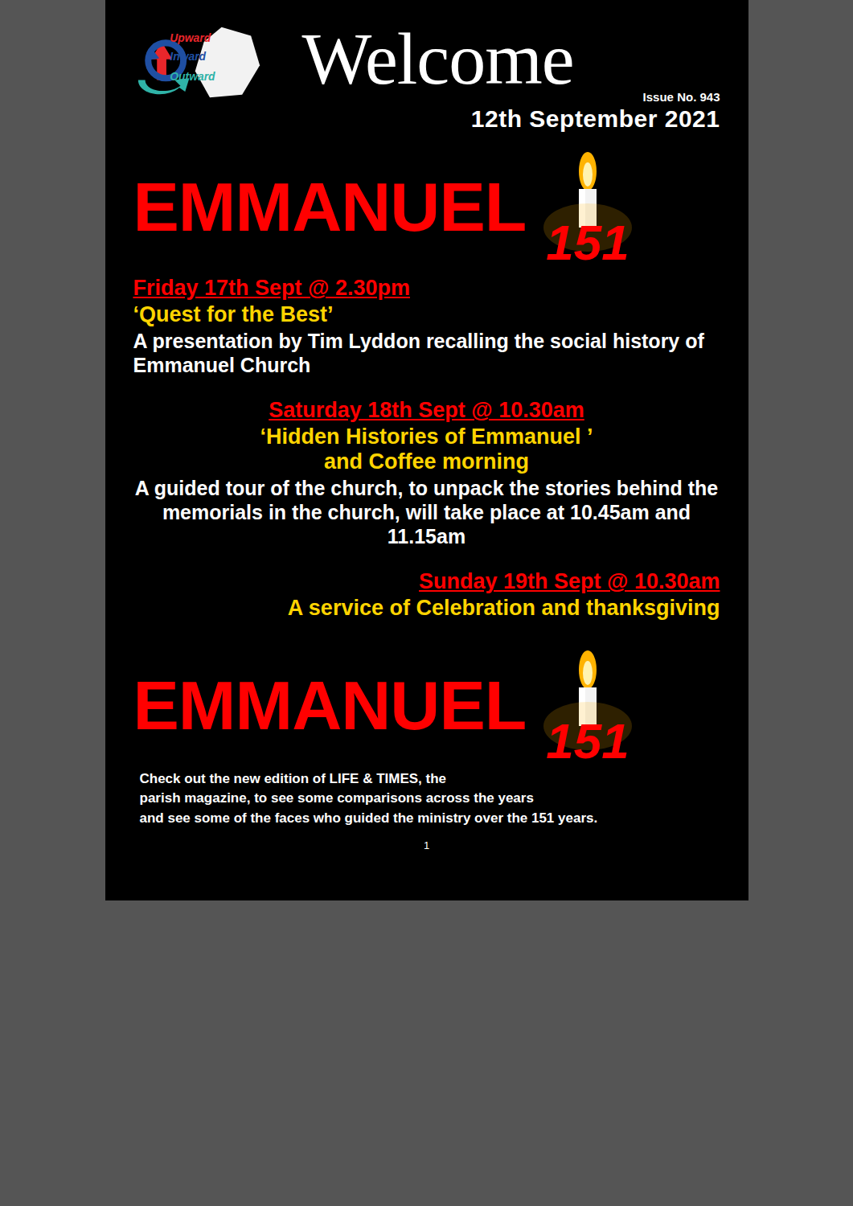Upward Inward Outward
Welcome
Issue No. 943
12th September 2021
EMMANUEL
151
Friday 17th Sept @ 2.30pm
‘Quest for the Best’
A presentation by Tim Lyddon recalling the social history of Emmanuel Church
Saturday 18th Sept @ 10.30am
‘Hidden Histories of Emmanuel ’
and Coffee morning
A guided tour of the church, to unpack the stories behind the memorials in the church, will take place at 10.45am and 11.15am
Sunday 19th Sept @ 10.30am
A service of Celebration and thanksgiving
EMMANUEL
151
Check out the new edition of LIFE & TIMES, the
parish magazine, to see some comparisons across the years
and see some of the faces who guided the ministry over the 151 years.
1